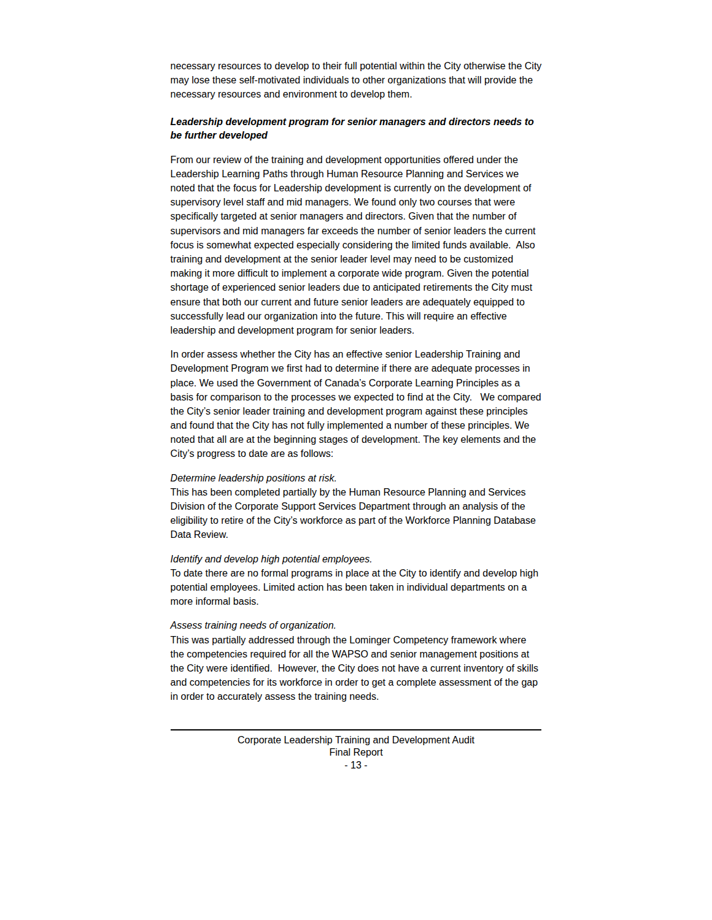necessary resources to develop to their full potential within the City otherwise the City may lose these self-motivated individuals to other organizations that will provide the necessary resources and environment to develop them.
Leadership development program for senior managers and directors needs to be further developed
From our review of the training and development opportunities offered under the Leadership Learning Paths through Human Resource Planning and Services we noted that the focus for Leadership development is currently on the development of supervisory level staff and mid managers. We found only two courses that were specifically targeted at senior managers and directors. Given that the number of supervisors and mid managers far exceeds the number of senior leaders the current focus is somewhat expected especially considering the limited funds available. Also training and development at the senior leader level may need to be customized making it more difficult to implement a corporate wide program. Given the potential shortage of experienced senior leaders due to anticipated retirements the City must ensure that both our current and future senior leaders are adequately equipped to successfully lead our organization into the future. This will require an effective leadership and development program for senior leaders.
In order assess whether the City has an effective senior Leadership Training and Development Program we first had to determine if there are adequate processes in place. We used the Government of Canada’s Corporate Learning Principles as a basis for comparison to the processes we expected to find at the City. We compared the City’s senior leader training and development program against these principles and found that the City has not fully implemented a number of these principles. We noted that all are at the beginning stages of development. The key elements and the City’s progress to date are as follows:
Determine leadership positions at risk.
This has been completed partially by the Human Resource Planning and Services Division of the Corporate Support Services Department through an analysis of the eligibility to retire of the City’s workforce as part of the Workforce Planning Database Data Review.
Identify and develop high potential employees.
To date there are no formal programs in place at the City to identify and develop high potential employees. Limited action has been taken in individual departments on a more informal basis.
Assess training needs of organization.
This was partially addressed through the Lominger Competency framework where the competencies required for all the WAPSO and senior management positions at the City were identified. However, the City does not have a current inventory of skills and competencies for its workforce in order to get a complete assessment of the gap in order to accurately assess the training needs.
Corporate Leadership Training and Development Audit
Final Report
- 13 -